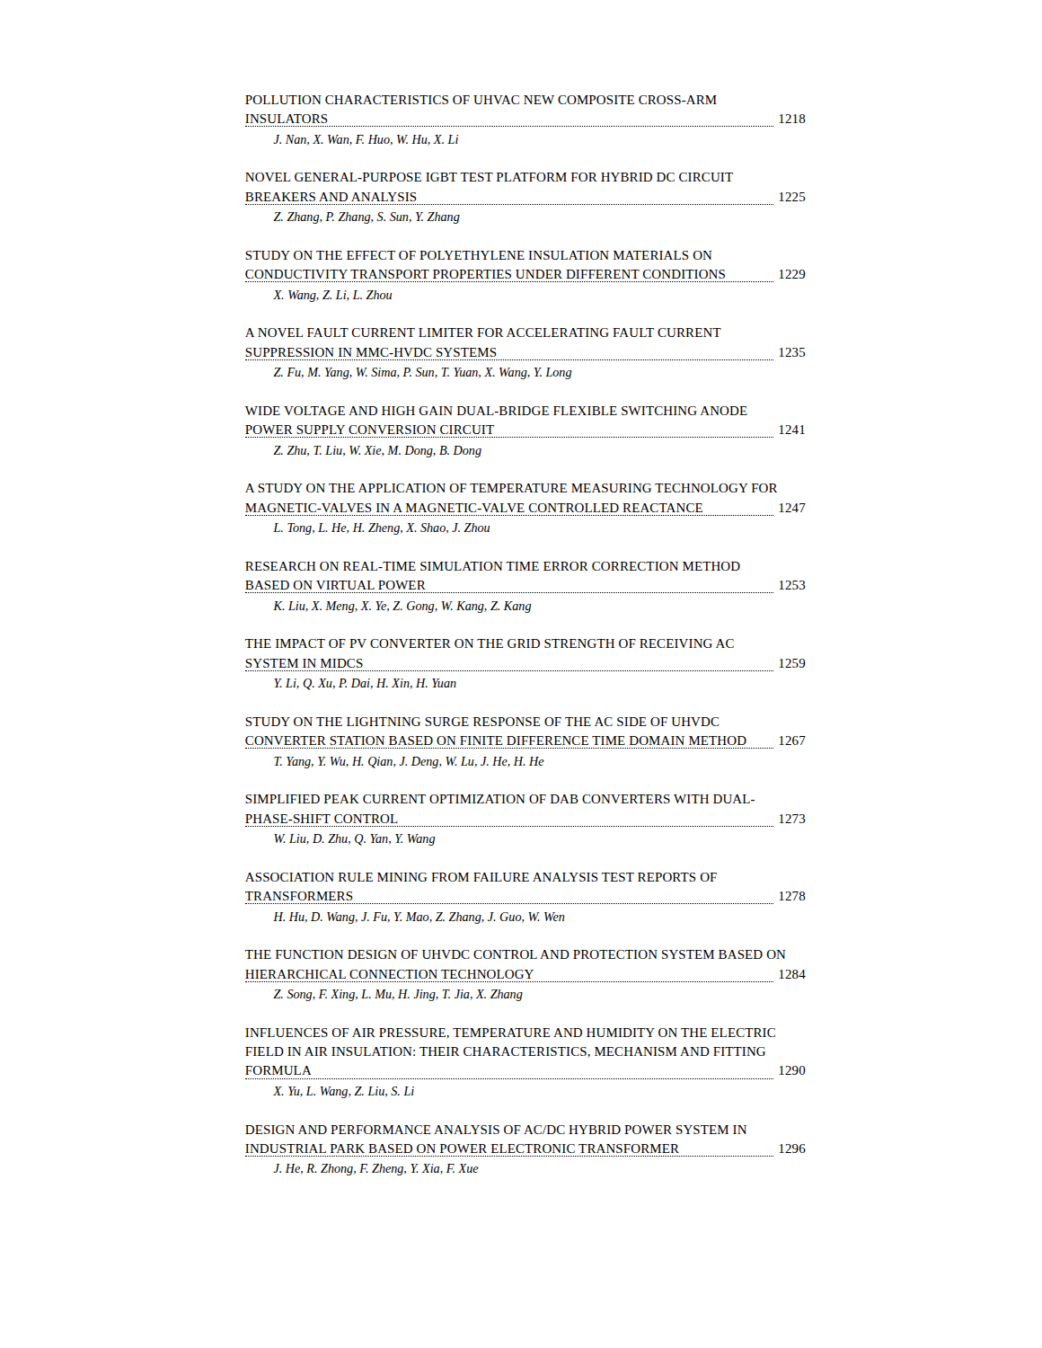POLLUTION CHARACTERISTICS OF UHVAC NEW COMPOSITE CROSS-ARM 1218 INSULATORS
J. Nan, X. Wan, F. Huo, W. Hu, X. Li
NOVEL GENERAL-PURPOSE IGBT TEST PLATFORM FOR HYBRID DC CIRCUIT 1225 BREAKERS AND ANALYSIS
Z. Zhang, P. Zhang, S. Sun, Y. Zhang
STUDY ON THE EFFECT OF POLYETHYLENE INSULATION MATERIALS ON 1229 CONDUCTIVITY TRANSPORT PROPERTIES UNDER DIFFERENT CONDITIONS
X. Wang, Z. Li, L. Zhou
A NOVEL FAULT CURRENT LIMITER FOR ACCELERATING FAULT CURRENT 1235 SUPPRESSION IN MMC-HVDC SYSTEMS
Z. Fu, M. Yang, W. Sima, P. Sun, T. Yuan, X. Wang, Y. Long
WIDE VOLTAGE AND HIGH GAIN DUAL-BRIDGE FLEXIBLE SWITCHING ANODE 1241 POWER SUPPLY CONVERSION CIRCUIT
Z. Zhu, T. Liu, W. Xie, M. Dong, B. Dong
A STUDY ON THE APPLICATION OF TEMPERATURE MEASURING TECHNOLOGY FOR 1247 MAGNETIC-VALVES IN A MAGNETIC-VALVE CONTROLLED REACTANCE
L. Tong, L. He, H. Zheng, X. Shao, J. Zhou
RESEARCH ON REAL-TIME SIMULATION TIME ERROR CORRECTION METHOD 1253 BASED ON VIRTUAL POWER
K. Liu, X. Meng, X. Ye, Z. Gong, W. Kang, Z. Kang
THE IMPACT OF PV CONVERTER ON THE GRID STRENGTH OF RECEIVING AC 1259 SYSTEM IN MIDCS
Y. Li, Q. Xu, P. Dai, H. Xin, H. Yuan
STUDY ON THE LIGHTNING SURGE RESPONSE OF THE AC SIDE OF UHVDC 1267 CONVERTER STATION BASED ON FINITE DIFFERENCE TIME DOMAIN METHOD
T. Yang, Y. Wu, H. Qian, J. Deng, W. Lu, J. He, H. He
SIMPLIFIED PEAK CURRENT OPTIMIZATION OF DAB CONVERTERS WITH DUAL- 1273 PHASE-SHIFT CONTROL
W. Liu, D. Zhu, Q. Yan, Y. Wang
ASSOCIATION RULE MINING FROM FAILURE ANALYSIS TEST REPORTS OF 1278 TRANSFORMERS
H. Hu, D. Wang, J. Fu, Y. Mao, Z. Zhang, J. Guo, W. Wen
THE FUNCTION DESIGN OF UHVDC CONTROL AND PROTECTION SYSTEM BASED ON 1284 HIERARCHICAL CONNECTION TECHNOLOGY
Z. Song, F. Xing, L. Mu, H. Jing, T. Jia, X. Zhang
INFLUENCES OF AIR PRESSURE, TEMPERATURE AND HUMIDITY ON THE ELECTRIC FIELD IN AIR INSULATION: THEIR CHARACTERISTICS, MECHANISM AND FITTING 1290 FORMULA
X. Yu, L. Wang, Z. Liu, S. Li
DESIGN AND PERFORMANCE ANALYSIS OF AC/DC HYBRID POWER SYSTEM IN 1296 INDUSTRIAL PARK BASED ON POWER ELECTRONIC TRANSFORMER
J. He, R. Zhong, F. Zheng, Y. Xia, F. Xue